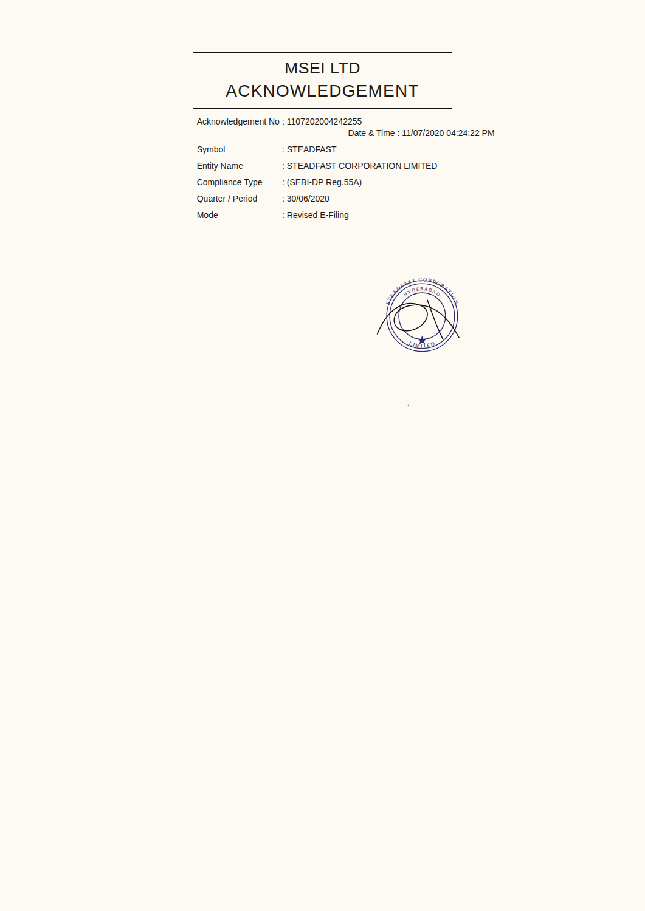MSEI LTD
ACKNOWLEDGEMENT
| Acknowledgement No | : | 1107202004242255 Date & Time : 11/07/2020 04:24:22 PM |
| Symbol | : | STEADFAST |
| Entity Name | : | STEADFAST CORPORATION LIMITED |
| Compliance Type | : | (SEBI-DP Reg.55A) |
| Quarter / Period | : | 30/06/2020 |
| Mode | : | Revised E-Filing |
STEADFAST CORPORATION LIMITED HYDERABAD
.